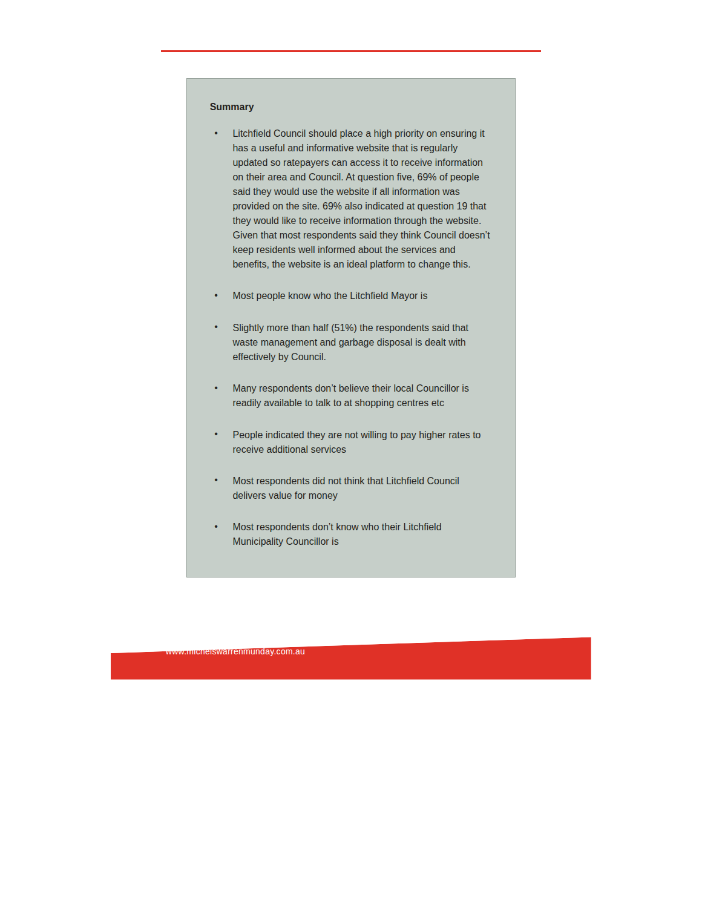Summary
Litchfield Council should place a high priority on ensuring it has a useful and informative website that is regularly updated so ratepayers can access it to receive information on their area and Council. At question five, 69% of people said they would use the website if all information was provided on the site. 69% also indicated at question 19 that they would like to receive information through the website. Given that most respondents said they think Council doesn’t keep residents well informed about the services and benefits, the website is an ideal platform to change this.
Most people know who the Litchfield Mayor is
Slightly more than half (51%) the respondents said that waste management and garbage disposal is dealt with effectively by Council.
Many respondents don’t believe their local Councillor is readily available to talk to at shopping centres etc
People indicated they are not willing to pay higher rates to receive additional services
Most respondents did not think that Litchfield Council delivers value for money
Most respondents don’t know who their Litchfield Municipality Councillor is
www.michelswarrenmunday.com.au